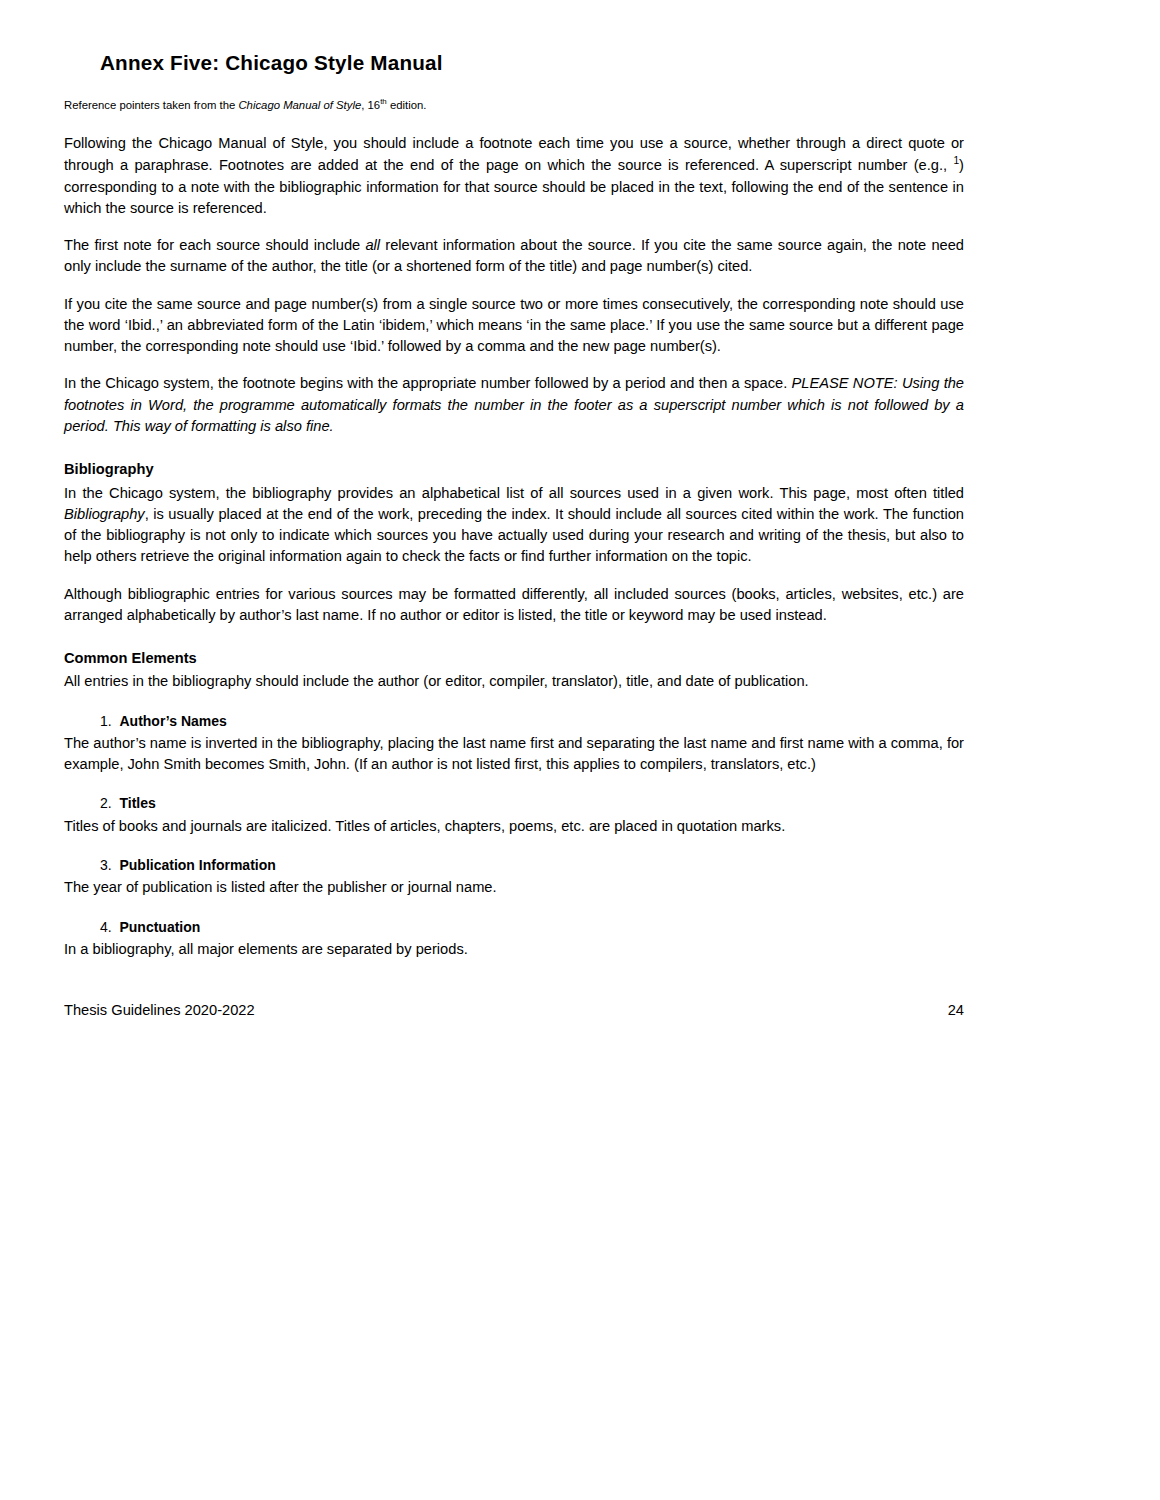Annex Five: Chicago Style Manual
Reference pointers taken from the Chicago Manual of Style, 16th edition.
Following the Chicago Manual of Style, you should include a footnote each time you use a source, whether through a direct quote or through a paraphrase. Footnotes are added at the end of the page on which the source is referenced. A superscript number (e.g., 1) corresponding to a note with the bibliographic information for that source should be placed in the text, following the end of the sentence in which the source is referenced.
The first note for each source should include all relevant information about the source. If you cite the same source again, the note need only include the surname of the author, the title (or a shortened form of the title) and page number(s) cited.
If you cite the same source and page number(s) from a single source two or more times consecutively, the corresponding note should use the word ‘Ibid.,’ an abbreviated form of the Latin ‘ibidem,’ which means ‘in the same place.’ If you use the same source but a different page number, the corresponding note should use ‘Ibid.’ followed by a comma and the new page number(s).
In the Chicago system, the footnote begins with the appropriate number followed by a period and then a space. PLEASE NOTE: Using the footnotes in Word, the programme automatically formats the number in the footer as a superscript number which is not followed by a period. This way of formatting is also fine.
Bibliography
In the Chicago system, the bibliography provides an alphabetical list of all sources used in a given work. This page, most often titled Bibliography, is usually placed at the end of the work, preceding the index. It should include all sources cited within the work. The function of the bibliography is not only to indicate which sources you have actually used during your research and writing of the thesis, but also to help others retrieve the original information again to check the facts or find further information on the topic.
Although bibliographic entries for various sources may be formatted differently, all included sources (books, articles, websites, etc.) are arranged alphabetically by author’s last name. If no author or editor is listed, the title or keyword may be used instead.
Common Elements
All entries in the bibliography should include the author (or editor, compiler, translator), title, and date of publication.
1. Author’s Names
The author’s name is inverted in the bibliography, placing the last name first and separating the last name and first name with a comma, for example, John Smith becomes Smith, John. (If an author is not listed first, this applies to compilers, translators, etc.)
2. Titles
Titles of books and journals are italicized. Titles of articles, chapters, poems, etc. are placed in quotation marks.
3. Publication Information
The year of publication is listed after the publisher or journal name.
4. Punctuation
In a bibliography, all major elements are separated by periods.
Thesis Guidelines 2020-2022 24